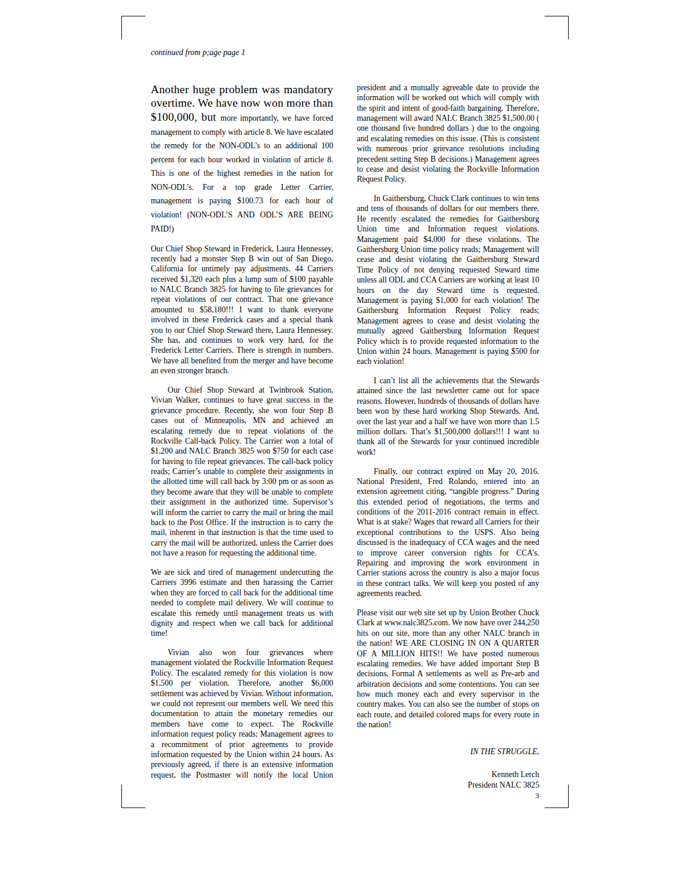continued from p;age page 1
Another huge problem was mandatory overtime. We have now won more than $100,000, but more importantly, we have forced management to comply with article 8. We have escalated the remedy for the NON-ODL’s to an additional 100 percent for each hour worked in violation of article 8. This is one of the highest remedies in the nation for NON-ODL’s. For a top grade Letter Carrier, management is paying $100.73 for each hour of violation! (NON-ODL’S AND ODL’S ARE BEING PAID!)
Our Chief Shop Steward in Frederick, Laura Hennessey, recently had a monster Step B win out of San Diego, California for untimely pay adjustments. 44 Carriers received $1,320 each plus a lump sum of $100 payable to NALC Branch 3825 for having to file grievances for repeat violations of our contract. That one grievance amounted to $58,180!!! I want to thank everyone involved in these Frederick cases and a special thank you to our Chief Shop Steward there, Laura Hennessey. She has, and continues to work very hard, for the Frederick Letter Carriers. There is strength in numbers. We have all benefited from the merger and have become an even stronger branch.
Our Chief Shop Steward at Twinbrook Station, Vivian Walker, continues to have great success in the grievance procedure. Recently, she won four Step B cases out of Minneapolis, MN and achieved an escalating remedy due to repeat violations of the Rockville Call-back Policy. The Carrier won a total of $1,200 and NALC Branch 3825 won $750 for each case for having to file repeat grievances. The call-back policy reads; Carrier’s unable to complete their assignments in the allotted time will call back by 3:00 pm or as soon as they become aware that they will be unable to complete their assignment in the authorized time. Supervisor’s will inform the carrier to carry the mail or bring the mail back to the Post Office. If the instruction is to carry the mail, inherent in that instruction is that the time used to carry the mail will be authorized, unless the Carrier does not have a reason for requesting the additional time.
We are sick and tired of management undercutting the Carriers 3996 estimate and then harassing the Carrier when they are forced to call back for the additional time needed to complete mail delivery. We will continue to escalate this remedy until management treats us with dignity and respect when we call back for additional time!
Vivian also won four grievances where management violated the Rockville Information Request Policy. The escalated remedy for this violation is now $1,500 per violation. Therefore, another $6,000 settlement was achieved by Vivian. Without information, we could not represent our members well. We need this documentation to attain the monetary remedies our members have come to expect. The Rockville information request policy reads; Management agrees to a recommitment of prior agreements to provide information requested by the Union within 24 hours. As previously agreed, if there is an extensive information request, the Postmaster will notify the local Union president and a mutually agreeable date to provide the information will be worked out which will comply with the spirit and intent of good-faith bargaining. Therefore, management will award NALC Branch 3825 $1,500.00 ( one thousand five hundred dollars ) due to the ongoing and escalating remedies on this issue. (This is consistent with numerous prior grievance resolutions including precedent setting Step B decisions.) Management agrees to cease and desist violating the Rockville Information Request Policy.
In Gaithersburg, Chuck Clark continues to win tens and tens of thousands of dollars for our members there. He recently escalated the remedies for Gaithersburg Union time and Information request violations. Management paid $4,000 for these violations. The Gaithersburg Union time policy reads; Management will cease and desist violating the Gaithersburg Steward Time Policy of not denying requested Steward time unless all ODL and CCA Carriers are working at least 10 hours on the day Steward time is requested. Management is paying $1,000 for each violation! The Gaithersburg Information Request Policy reads; Management agrees to cease and desist violating the mutually agreed Gaithersburg Information Request Policy which is to provide requested information to the Union within 24 hours. Management is paying $500 for each violation!
I can’t list all the achievements that the Stewards attained since the last newsletter came out for space reasons. However, hundreds of thousands of dollars have been won by these hard working Shop Stewards. And, over the last year and a half we have won more than 1.5 million dollars. That’s $1,500,000 dollars!!! I want to thank all of the Stewards for your continued incredible work!
Finally, our contract expired on May 20, 2016. National President, Fred Rolando, entered into an extension agreement citing, “tangible progress.” During this extended period of negotiations, the terms and conditions of the 2011-2016 contract remain in effect. What is at stake? Wages that reward all Carriers for their exceptional contributions to the USPS. Also being discussed is the inadequacy of CCA wages and the need to improve career conversion rights for CCA’s. Repairing and improving the work environment in Carrier stations across the country is also a major focus in these contract talks. We will keep you posted of any agreements reached.
Please visit our web site set up by Union Brother Chuck Clark at www.nalc3825.com. We now have over 244,250 hits on our site, more than any other NALC branch in the nation! WE ARE CLOSING IN ON A QUARTER OF A MILLION HITS!! We have posted numerous escalating remedies. We have added important Step B decisions, Formal A settlements as well as Pre-arb and arbitration decisions and some contentions. You can see how much money each and every supervisor in the country makes. You can also see the number of stops on each route, and detailed colored maps for every route in the nation!
IN THE STRUGGLE,
Kenneth Lerch
President NALC 3825
3